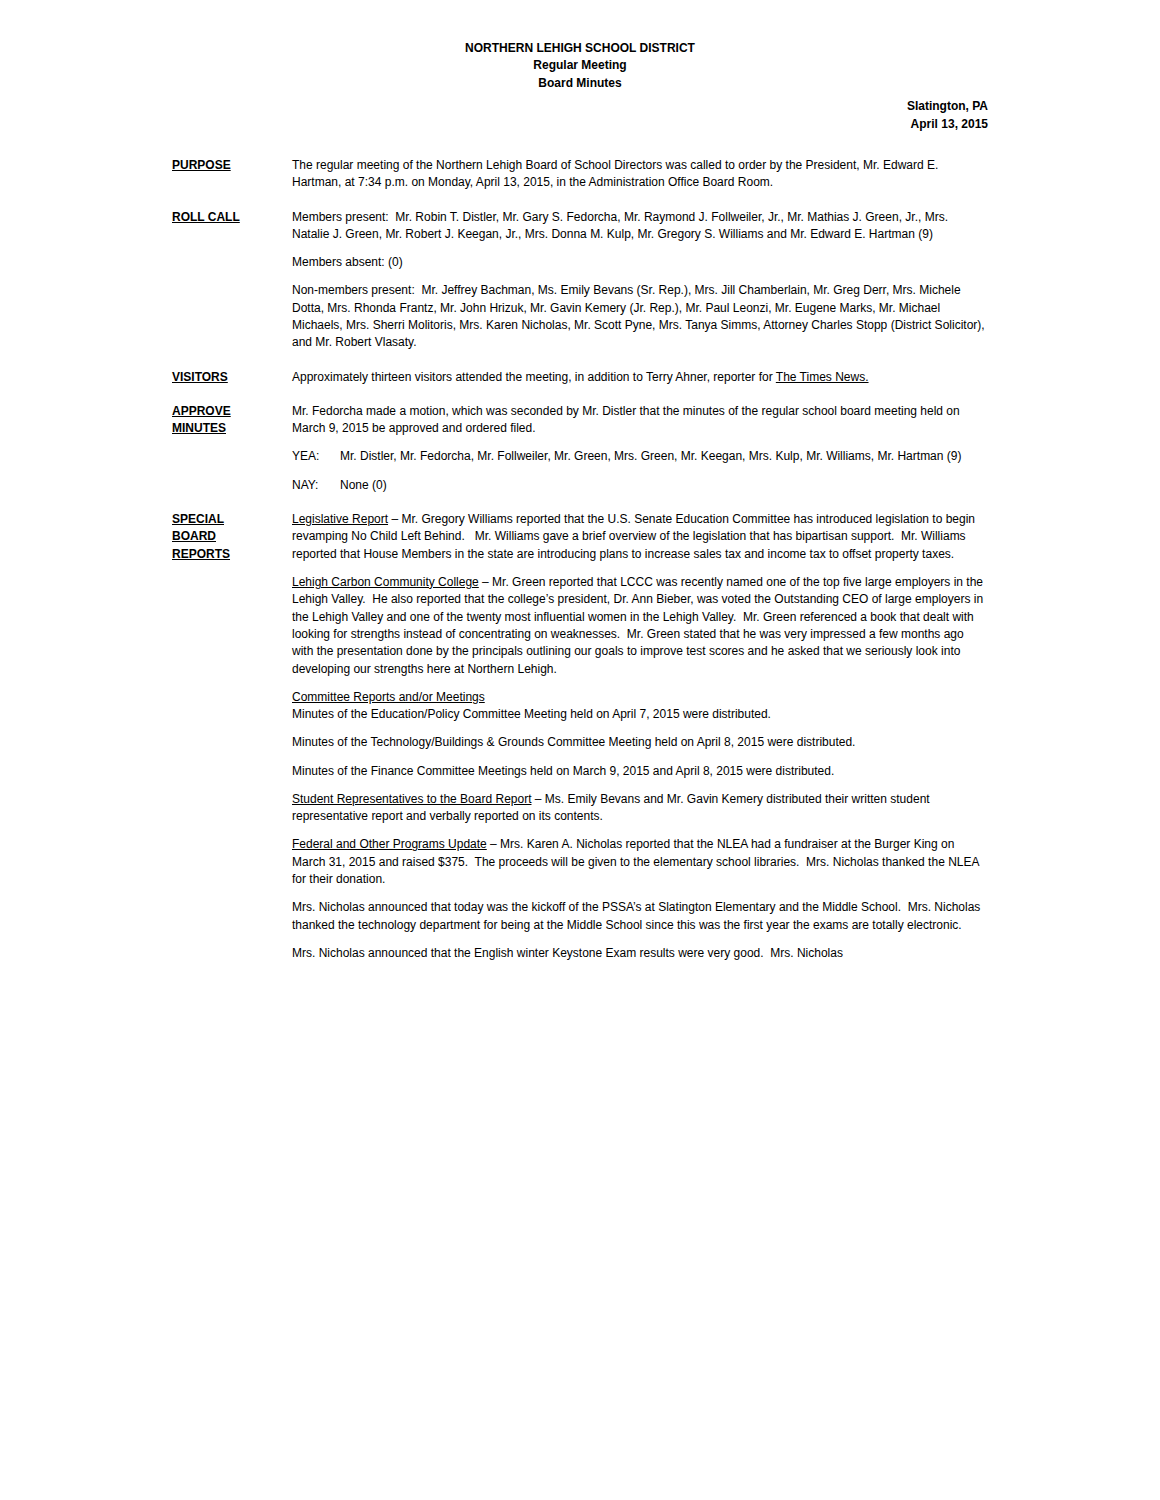NORTHERN LEHIGH SCHOOL DISTRICT
Regular Meeting
Board Minutes
Slatington, PA
April 13, 2015
PURPOSE
The regular meeting of the Northern Lehigh Board of School Directors was called to order by the President, Mr. Edward E. Hartman, at 7:34 p.m. on Monday, April 13, 2015, in the Administration Office Board Room.
ROLL CALL
Members present: Mr. Robin T. Distler, Mr. Gary S. Fedorcha, Mr. Raymond J. Follweiler, Jr., Mr. Mathias J. Green, Jr., Mrs. Natalie J. Green, Mr. Robert J. Keegan, Jr., Mrs. Donna M. Kulp, Mr. Gregory S. Williams and Mr. Edward E. Hartman (9)
Members absent: (0)
Non-members present: Mr. Jeffrey Bachman, Ms. Emily Bevans (Sr. Rep.), Mrs. Jill Chamberlain, Mr. Greg Derr, Mrs. Michele Dotta, Mrs. Rhonda Frantz, Mr. John Hrizuk, Mr. Gavin Kemery (Jr. Rep.), Mr. Paul Leonzi, Mr. Eugene Marks, Mr. Michael Michaels, Mrs. Sherri Molitoris, Mrs. Karen Nicholas, Mr. Scott Pyne, Mrs. Tanya Simms, Attorney Charles Stopp (District Solicitor), and Mr. Robert Vlasaty.
VISITORS
Approximately thirteen visitors attended the meeting, in addition to Terry Ahner, reporter for The Times News.
APPROVE MINUTES
Mr. Fedorcha made a motion, which was seconded by Mr. Distler that the minutes of the regular school board meeting held on March 9, 2015 be approved and ordered filed.
YEA:
Mr. Distler, Mr. Fedorcha, Mr. Follweiler, Mr. Green, Mrs. Green, Mr. Keegan, Mrs. Kulp, Mr. Williams, Mr. Hartman (9)
NAY:
None (0)
SPECIAL BOARD REPORTS
Legislative Report – Mr. Gregory Williams reported that the U.S. Senate Education Committee has introduced legislation to begin revamping No Child Left Behind. Mr. Williams gave a brief overview of the legislation that has bipartisan support. Mr. Williams reported that House Members in the state are introducing plans to increase sales tax and income tax to offset property taxes.
Lehigh Carbon Community College – Mr. Green reported that LCCC was recently named one of the top five large employers in the Lehigh Valley. He also reported that the college’s president, Dr. Ann Bieber, was voted the Outstanding CEO of large employers in the Lehigh Valley and one of the twenty most influential women in the Lehigh Valley. Mr. Green referenced a book that dealt with looking for strengths instead of concentrating on weaknesses. Mr. Green stated that he was very impressed a few months ago with the presentation done by the principals outlining our goals to improve test scores and he asked that we seriously look into developing our strengths here at Northern Lehigh.
Committee Reports and/or Meetings
Minutes of the Education/Policy Committee Meeting held on April 7, 2015 were distributed.
Minutes of the Technology/Buildings & Grounds Committee Meeting held on April 8, 2015 were distributed.
Minutes of the Finance Committee Meetings held on March 9, 2015 and April 8, 2015 were distributed.
Student Representatives to the Board Report – Ms. Emily Bevans and Mr. Gavin Kemery distributed their written student representative report and verbally reported on its contents.
Federal and Other Programs Update – Mrs. Karen A. Nicholas reported that the NLEA had a fundraiser at the Burger King on March 31, 2015 and raised $375. The proceeds will be given to the elementary school libraries. Mrs. Nicholas thanked the NLEA for their donation.
Mrs. Nicholas announced that today was the kickoff of the PSSA’s at Slatington Elementary and the Middle School. Mrs. Nicholas thanked the technology department for being at the Middle School since this was the first year the exams are totally electronic.
Mrs. Nicholas announced that the English winter Keystone Exam results were very good. Mrs. Nicholas